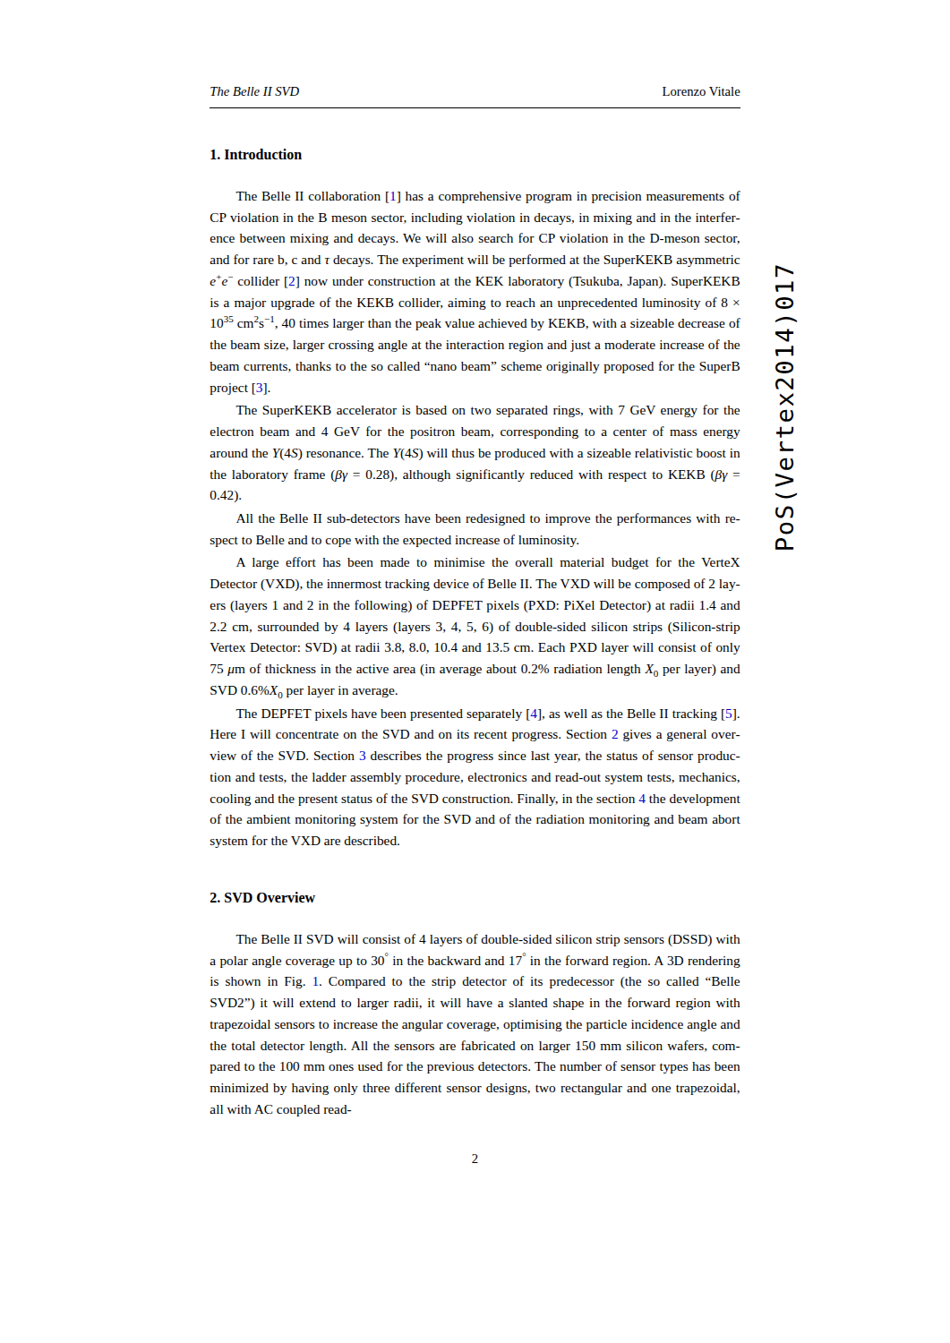The Belle II SVD Lorenzo Vitale
PoS(Vertex2014)017
1. Introduction
The Belle II collaboration [1] has a comprehensive program in precision measurements of CP violation in the B meson sector, including violation in decays, in mixing and in the interference between mixing and decays. We will also search for CP violation in the D-meson sector, and for rare b, c and τ decays. The experiment will be performed at the SuperKEKB asymmetric e+e− collider [2] now under construction at the KEK laboratory (Tsukuba, Japan). SuperKEKB is a major upgrade of the KEKB collider, aiming to reach an unprecedented luminosity of 8 × 1035 cm2s−1, 40 times larger than the peak value achieved by KEKB, with a sizeable decrease of the beam size, larger crossing angle at the interaction region and just a moderate increase of the beam currents, thanks to the so called “nano beam” scheme originally proposed for the SuperB project [3].
The SuperKEKB accelerator is based on two separated rings, with 7 GeV energy for the electron beam and 4 GeV for the positron beam, corresponding to a center of mass energy around the Υ(4S) resonance. The Υ(4S) will thus be produced with a sizeable relativistic boost in the laboratory frame (βγ = 0.28), although significantly reduced with respect to KEKB (βγ = 0.42).
All the Belle II sub-detectors have been redesigned to improve the performances with respect to Belle and to cope with the expected increase of luminosity.
A large effort has been made to minimise the overall material budget for the VerteX Detector (VXD), the innermost tracking device of Belle II. The VXD will be composed of 2 layers (layers 1 and 2 in the following) of DEPFET pixels (PXD: PiXel Detector) at radii 1.4 and 2.2 cm, surrounded by 4 layers (layers 3, 4, 5, 6) of double-sided silicon strips (Silicon-strip Vertex Detector: SVD) at radii 3.8, 8.0, 10.4 and 13.5 cm. Each PXD layer will consist of only 75 μm of thickness in the active area (in average about 0.2% radiation length X0 per layer) and SVD 0.6%X0 per layer in average.
The DEPFET pixels have been presented separately [4], as well as the Belle II tracking [5]. Here I will concentrate on the SVD and on its recent progress. Section 2 gives a general overview of the SVD. Section 3 describes the progress since last year, the status of sensor production and tests, the ladder assembly procedure, electronics and read-out system tests, mechanics, cooling and the present status of the SVD construction. Finally, in the section 4 the development of the ambient monitoring system for the SVD and of the radiation monitoring and beam abort system for the VXD are described.
2. SVD Overview
The Belle II SVD will consist of 4 layers of double-sided silicon strip sensors (DSSD) with a polar angle coverage up to 30° in the backward and 17° in the forward region. A 3D rendering is shown in Fig. 1. Compared to the strip detector of its predecessor (the so called “Belle SVD2”) it will extend to larger radii, it will have a slanted shape in the forward region with trapezoidal sensors to increase the angular coverage, optimising the particle incidence angle and the total detector length. All the sensors are fabricated on larger 150 mm silicon wafers, compared to the 100 mm ones used for the previous detectors. The number of sensor types has been minimized by having only three different sensor designs, two rectangular and one trapezoidal, all with AC coupled read-
2